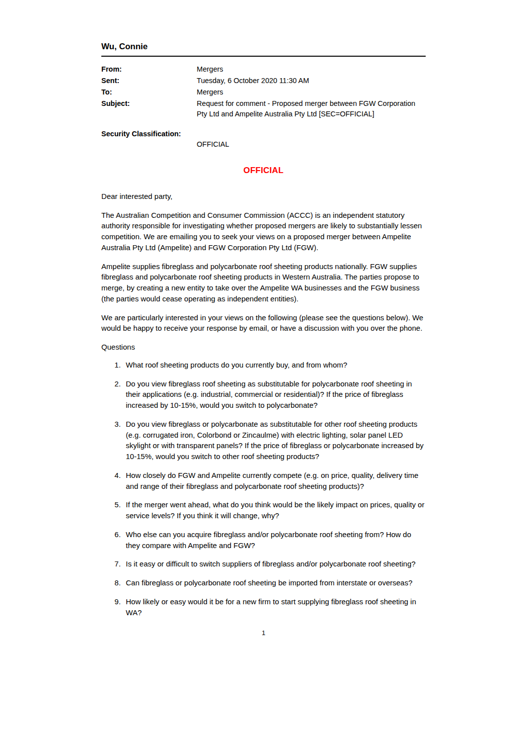Wu, Connie
| From: | Mergers |
| Sent: | Tuesday, 6 October 2020 11:30 AM |
| To: | Mergers |
| Subject: | Request for comment - Proposed merger between FGW Corporation Pty Ltd and Ampelite Australia Pty Ltd [SEC=OFFICIAL] |
Security Classification:
OFFICIAL
OFFICIAL
Dear interested party,
The Australian Competition and Consumer Commission (ACCC) is an independent statutory authority responsible for investigating whether proposed mergers are likely to substantially lessen competition. We are emailing you to seek your views on a proposed merger between Ampelite Australia Pty Ltd (Ampelite) and FGW Corporation Pty Ltd (FGW).
Ampelite supplies fibreglass and polycarbonate roof sheeting products nationally. FGW supplies fibreglass and polycarbonate roof sheeting products in Western Australia. The parties propose to merge, by creating a new entity to take over the Ampelite WA businesses and the FGW business (the parties would cease operating as independent entities).
We are particularly interested in your views on the following (please see the questions below). We would be happy to receive your response by email, or have a discussion with you over the phone.
Questions
What roof sheeting products do you currently buy, and from whom?
Do you view fibreglass roof sheeting as substitutable for polycarbonate roof sheeting in their applications (e.g. industrial, commercial or residential)? If the price of fibreglass increased by 10-15%, would you switch to polycarbonate?
Do you view fibreglass or polycarbonate as substitutable for other roof sheeting products (e.g. corrugated iron, Colorbond or Zincaulme) with electric lighting, solar panel LED skylight or with transparent panels? If the price of fibreglass or polycarbonate increased by 10-15%, would you switch to other roof sheeting products?
How closely do FGW and Ampelite currently compete (e.g. on price, quality, delivery time and range of their fibreglass and polycarbonate roof sheeting products)?
If the merger went ahead, what do you think would be the likely impact on prices, quality or service levels? If you think it will change, why?
Who else can you acquire fibreglass and/or polycarbonate roof sheeting from? How do they compare with Ampelite and FGW?
Is it easy or difficult to switch suppliers of fibreglass and/or polycarbonate roof sheeting?
Can fibreglass or polycarbonate roof sheeting be imported from interstate or overseas?
How likely or easy would it be for a new firm to start supplying fibreglass roof sheeting in WA?
1